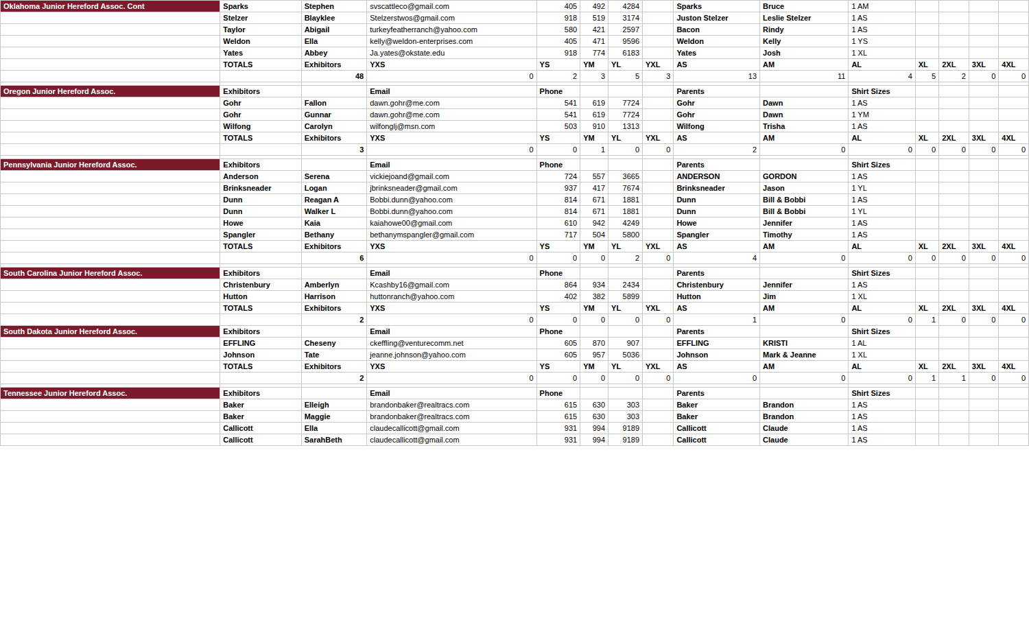| Oklahoma Junior Hereford Assoc. Cont | Sparks | Stephen | svscattleco@gmail.com | 405 | 492 | 4284 | | Sparks | Bruce | 1 AM | | | | |
| | Stelzer | Blayklee | Stelzerstwos@gmail.com | 918 | 519 | 3174 | | Juston Stelzer | Leslie Stelzer | 1 AS | | | | |
| | Taylor | Abigail | turkeyfeatherranch@yahoo.com | 580 | 421 | 2597 | | Bacon | Rindy | 1 AS | | | | |
| | Weldon | Ella | kelly@weldon-enterprises.com | 405 | 471 | 9596 | | Weldon | Kelly | 1 YS | | | | |
| | Yates | Abbey | Ja.yates@okstate.edu | 918 | 774 | 6183 | | Yates | Josh | 1 XL | | | | |
| | TOTALS | Exhibitors | YXS | YS | YM | YL | YXL | AS | AM | AL | XL | 2XL | 3XL | 4XL |
| | | 48 | 0 | 2 | 3 | 5 | 3 | 13 | 11 | 4 | 5 | 2 | 0 | 0 |
| Oregon Junior Hereford Assoc. | Exhibitors | | Email | Phone | | | | Parents | | Shirt Sizes | | | | |
| | Gohr | Fallon | dawn.gohr@me.com | 541 | 619 | 7724 | | Gohr | Dawn | 1 AS | | | | |
| | Gohr | Gunnar | dawn.gohr@me.com | 541 | 619 | 7724 | | Gohr | Dawn | 1 YM | | | | |
| | Wilfong | Carolyn | wilfonglj@msn.com | 503 | 910 | 1313 | | Wilfong | Trisha | 1 AS | | | | |
| | TOTALS | Exhibitors | YXS | YS | YM | YL | YXL | AS | AM | AL | XL | 2XL | 3XL | 4XL |
| | | 3 | 0 | 0 | 1 | 0 | 0 | 2 | 0 | 0 | 0 | 0 | 0 | 0 |
| Pennsylvania Junior Hereford Assoc. | Exhibitors | | Email | Phone | | | | Parents | | Shirt Sizes | | | | |
| | Anderson | Serena | vickiejoand@gmail.com | 724 | 557 | 3665 | | ANDERSON | GORDON | 1 AS | | | | |
| | Brinksneader | Logan | jbrinksneader@gmail.com | 937 | 417 | 7674 | | Brinksneader | Jason | 1 YL | | | | |
| | Dunn | Reagan A | Bobbi.dunn@yahoo.com | 814 | 671 | 1881 | | Dunn | Bill & Bobbi | 1 AS | | | | |
| | Dunn | Walker L | Bobbi.dunn@yahoo.com | 814 | 671 | 1881 | | Dunn | Bill & Bobbi | 1 YL | | | | |
| | Howe | Kaia | kaiahowe00@gmail.com | 610 | 942 | 4249 | | Howe | Jennifer | 1 AS | | | | |
| | Spangler | Bethany | bethanymspangler@gmail.com | 717 | 504 | 5800 | | Spangler | Timothy | 1 AS | | | | |
| | TOTALS | Exhibitors | YXS | YS | YM | YL | YXL | AS | AM | AL | XL | 2XL | 3XL | 4XL |
| | | 6 | 0 | 0 | 0 | 2 | 0 | 4 | 0 | 0 | 0 | 0 | 0 | 0 |
| South Carolina Junior Hereford Assoc. | Exhibitors | | Email | Phone | | | | Parents | | Shirt Sizes | | | | |
| | Christenbury | Amberlyn | Kcashby16@gmail.com | 864 | 934 | 2434 | | Christenbury | Jennifer | 1 AS | | | | |
| | Hutton | Harrison | huttonranch@yahoo.com | 402 | 382 | 5899 | | Hutton | Jim | 1 XL | | | | |
| | TOTALS | Exhibitors | YXS | YS | YM | YL | YXL | AS | AM | AL | XL | 2XL | 3XL | 4XL |
| | | 2 | 0 | 0 | 0 | 0 | 0 | 1 | 0 | 0 | 1 | 0 | 0 | 0 |
| South Dakota Junior Hereford Assoc. | Exhibitors | | Email | Phone | | | | Parents | | Shirt Sizes | | | | |
| | EFFLING | Cheseny | ckeffling@venturecomm.net | 605 | 870 | 907 | | EFFLING | KRISTI | 1 AL | | | | |
| | Johnson | Tate | jeanne.johnson@yahoo.com | 605 | 957 | 5036 | | Johnson | Mark & Jeanne | 1 XL | | | | |
| | TOTALS | Exhibitors | YXS | YS | YM | YL | YXL | AS | AM | AL | XL | 2XL | 3XL | 4XL |
| | | 2 | 0 | 0 | 0 | 0 | 0 | 0 | 0 | 0 | 1 | 1 | 0 | 0 |
| Tennessee Junior Hereford Assoc. | Exhibitors | | Email | Phone | | | | Parents | | Shirt Sizes | | | | |
| | Baker | Elleigh | brandonbaker@realtracs.com | 615 | 630 | 303 | | Baker | Brandon | 1 AS | | | | |
| | Baker | Maggie | brandonbaker@realtracs.com | 615 | 630 | 303 | | Baker | Brandon | 1 AS | | | | |
| | Callicott | Ella | claudecallicott@gmail.com | 931 | 994 | 9189 | | Callicott | Claude | 1 AS | | | | |
| | Callicott | SarahBeth | claudecallicott@gmail.com | 931 | 994 | 9189 | | Callicott | Claude | 1 AS | | | | |